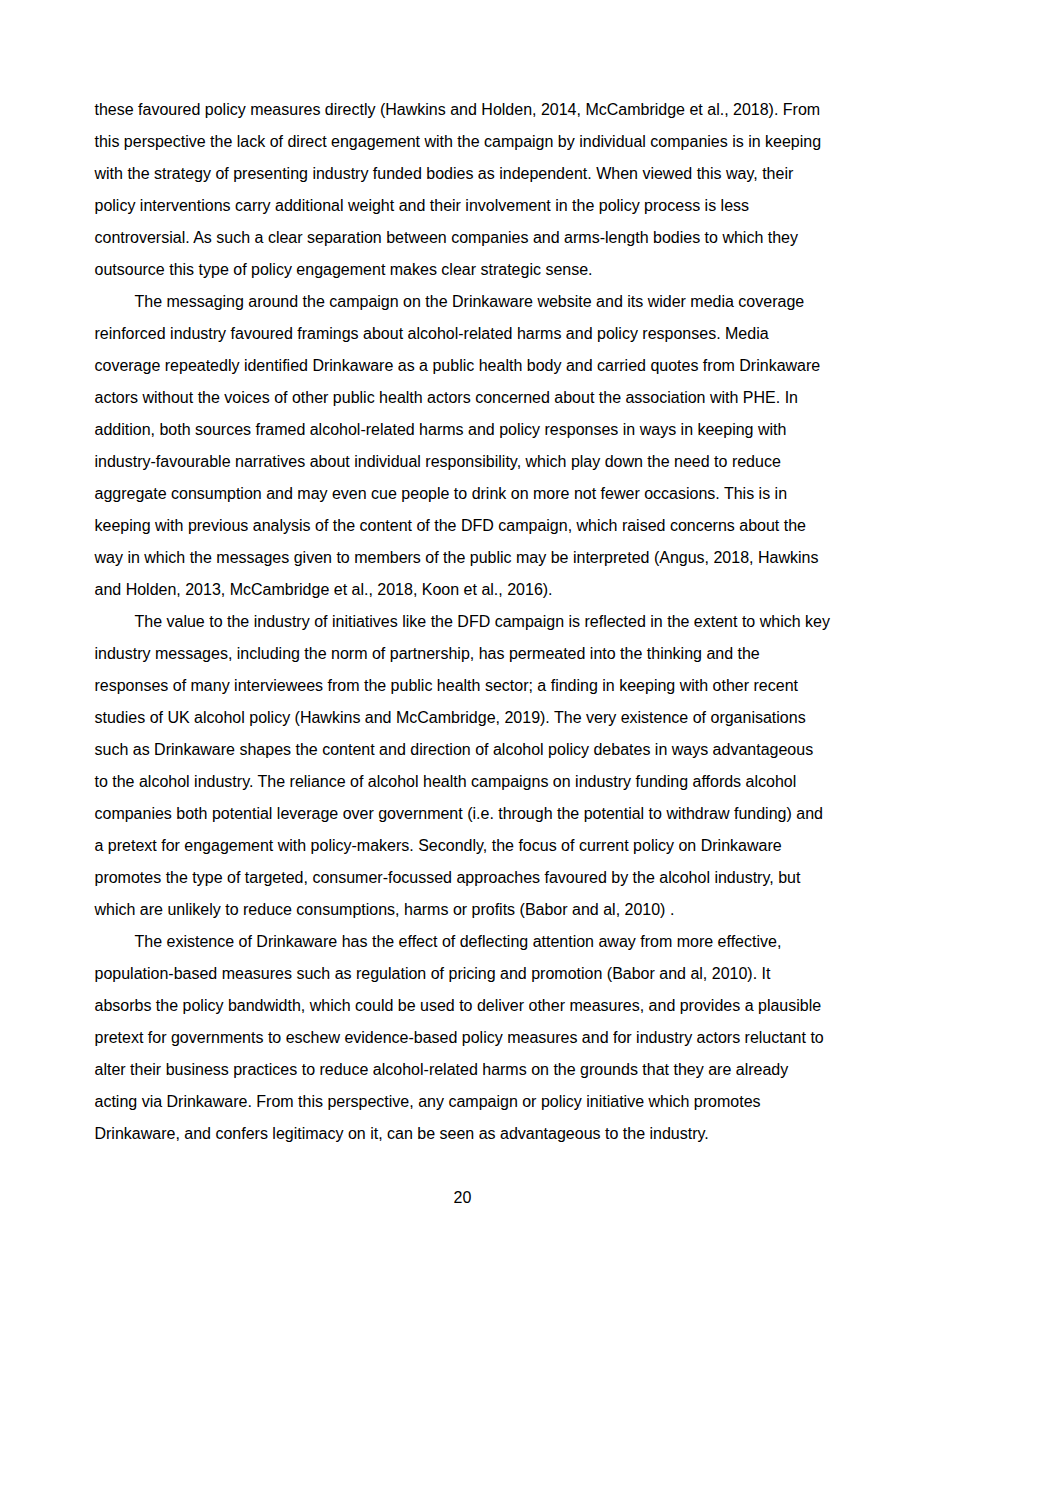these favoured policy measures directly (Hawkins and Holden, 2014, McCambridge et al., 2018). From this perspective the lack of direct engagement with the campaign by individual companies is in keeping with the strategy of presenting industry funded bodies as independent. When viewed this way, their policy interventions carry additional weight and their involvement in the policy process is less controversial. As such a clear separation between companies and arms-length bodies to which they outsource this type of policy engagement makes clear strategic sense.
The messaging around the campaign on the Drinkaware website and its wider media coverage reinforced industry favoured framings about alcohol-related harms and policy responses. Media coverage repeatedly identified Drinkaware as a public health body and carried quotes from Drinkaware actors without the voices of other public health actors concerned about the association with PHE. In addition, both sources framed alcohol-related harms and policy responses in ways in keeping with industry-favourable narratives about individual responsibility, which play down the need to reduce aggregate consumption and may even cue people to drink on more not fewer occasions. This is in keeping with previous analysis of the content of the DFD campaign, which raised concerns about the way in which the messages given to members of the public may be interpreted (Angus, 2018, Hawkins and Holden, 2013, McCambridge et al., 2018, Koon et al., 2016).
The value to the industry of initiatives like the DFD campaign is reflected in the extent to which key industry messages, including the norm of partnership, has permeated into the thinking and the responses of many interviewees from the public health sector; a finding in keeping with other recent studies of UK alcohol policy (Hawkins and McCambridge, 2019). The very existence of organisations such as Drinkaware shapes the content and direction of alcohol policy debates in ways advantageous to the alcohol industry. The reliance of alcohol health campaigns on industry funding affords alcohol companies both potential leverage over government (i.e. through the potential to withdraw funding) and a pretext for engagement with policy-makers. Secondly, the focus of current policy on Drinkaware promotes the type of targeted, consumer-focussed approaches favoured by the alcohol industry, but which are unlikely to reduce consumptions, harms or profits (Babor and al, 2010) .
The existence of Drinkaware has the effect of deflecting attention away from more effective, population-based measures such as regulation of pricing and promotion (Babor and al, 2010). It absorbs the policy bandwidth, which could be used to deliver other measures, and provides a plausible pretext for governments to eschew evidence-based policy measures and for industry actors reluctant to alter their business practices to reduce alcohol-related harms on the grounds that they are already acting via Drinkaware. From this perspective, any campaign or policy initiative which promotes Drinkaware, and confers legitimacy on it, can be seen as advantageous to the industry.
20